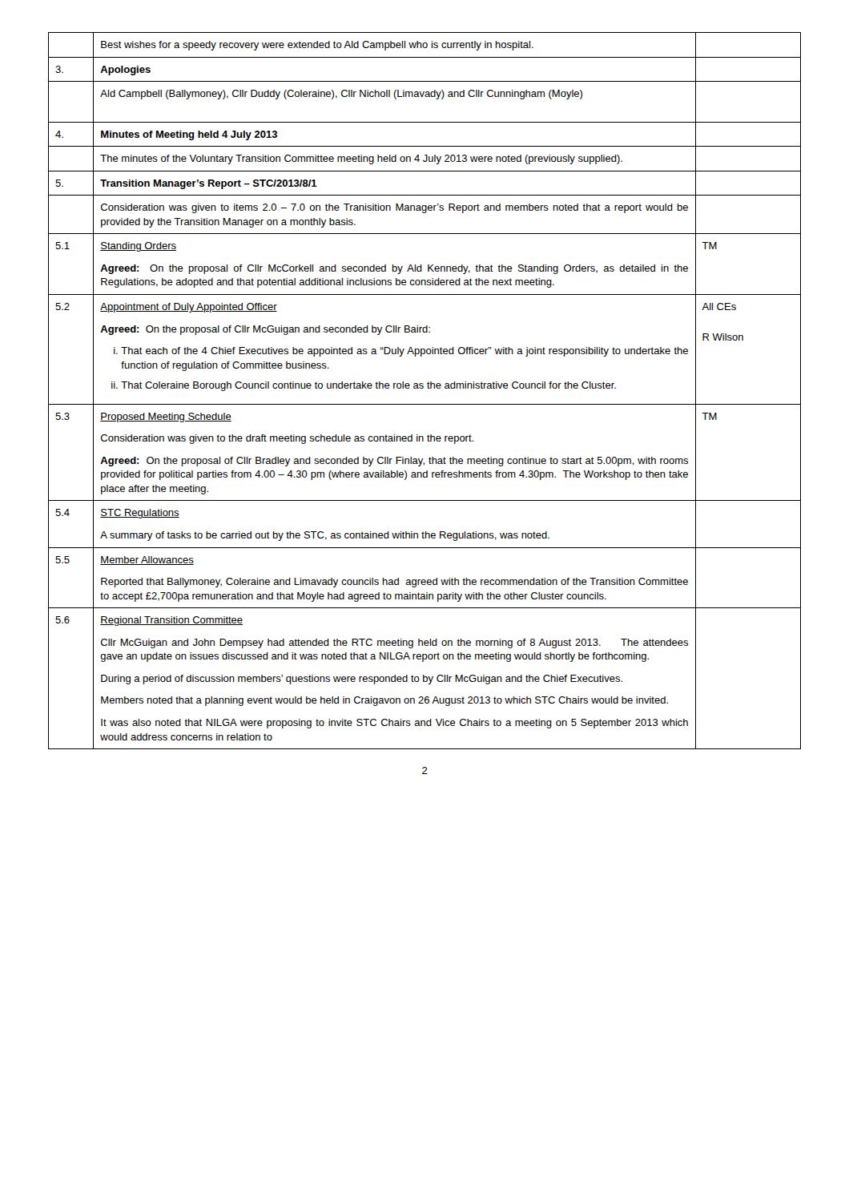| | Best wishes for a speedy recovery were extended to Ald Campbell who is currently in hospital. | |
| 3. | Apologies | |
| | Ald Campbell (Ballymoney), Cllr Duddy (Coleraine), Cllr Nicholl (Limavady) and Cllr Cunningham (Moyle) | |
| 4. | Minutes of Meeting held 4 July 2013 | |
| | The minutes of the Voluntary Transition Committee meeting held on 4 July 2013 were noted (previously supplied). | |
| 5. | Transition Manager’s Report – STC/2013/8/1 | |
| | Consideration was given to items 2.0 – 7.0 on the Tranisition Manager’s Report and members noted that a report would be provided by the Transition Manager on a monthly basis. | |
| 5.1 | Standing Orders Agreed: On the proposal of Cllr McCorkell and seconded by Ald Kennedy, that the Standing Orders, as detailed in the Regulations, be adopted and that potential additional inclusions be considered at the next meeting. | TM |
| 5.2 | Appointment of Duly Appointed Officer Agreed: On the proposal of Cllr McGuigan and seconded by Cllr Baird: That each of the 4 Chief Executives be appointed as a “Duly Appointed Officer” with a joint responsibility to undertake the function of regulation of Committee business. That Coleraine Borough Council continue to undertake the role as the administrative Council for the Cluster. | All CEs R Wilson |
| 5.3 | Proposed Meeting Schedule Consideration was given to the draft meeting schedule as contained in the report. Agreed: On the proposal of Cllr Bradley and seconded by Cllr Finlay, that the meeting continue to start at 5.00pm, with rooms provided for political parties from 4.00 – 4.30 pm (where available) and refreshments from 4.30pm. The Workshop to then take place after the meeting. | TM |
| 5.4 | STC Regulations A summary of tasks to be carried out by the STC, as contained within the Regulations, was noted. | |
| 5.5 | Member Allowances Reported that Ballymoney, Coleraine and Limavady councils had agreed with the recommendation of the Transition Committee to accept £2,700pa remuneration and that Moyle had agreed to maintain parity with the other Cluster councils. | |
| 5.6 | Regional Transition Committee Cllr McGuigan and John Dempsey had attended the RTC meeting held on the morning of 8 August 2013. The attendees gave an update on issues discussed and it was noted that a NILGA report on the meeting would shortly be forthcoming. During a period of discussion members’ questions were responded to by Cllr McGuigan and the Chief Executives. Members noted that a planning event would be held in Craigavon on 26 August 2013 to which STC Chairs would be invited. It was also noted that NILGA were proposing to invite STC Chairs and Vice Chairs to a meeting on 5 September 2013 which would address concerns in relation to | |
2